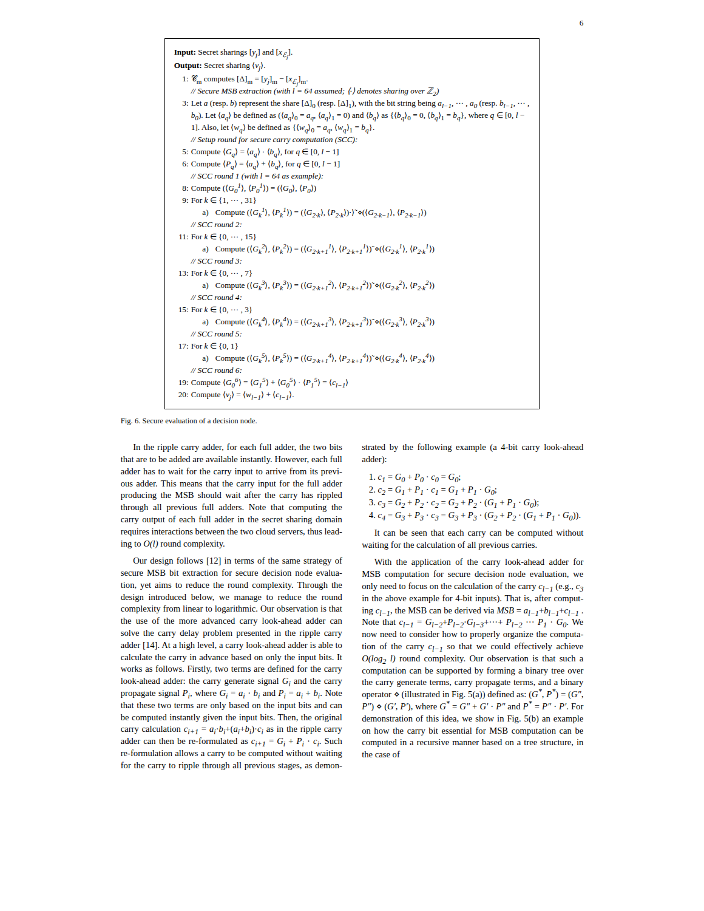6
Input: Secret sharings [yj] and [xℰj].
Output: Secret sharing ⟨vj⟩.
𝒞m computes [Δ]m = [yj]m − [xℰj]m.
// Secure MSB extraction (with l = 64 assumed; ⟨·⟩ denotes sharing over ℤ2)
Let a (resp. b) represent the share [Δ]0 (resp. [Δ]1), with the bit string being al−1, ··· , a0 (resp. bl−1, ··· , b0). Let ⟨aq⟩ be defined as (⟨aq⟩0 = aq, ⟨aq⟩1 = 0) and ⟨bq⟩ as {⟨bq⟩0 = 0, ⟨bq⟩1 = bq}, where q ∈ [0, l − 1]. Also, let ⟨wq⟩ be defined as {⟨wq⟩0 = aq, ⟨wq⟩1 = bq}.
// Setup round for secure carry computation (SCC):
Compute ⟨Gq⟩ = ⟨aq⟩ · ⟨bq⟩, for q ∈ [0, l − 1]
Compute ⟨Pq⟩ = ⟨aq⟩ + ⟨bq⟩, for q ∈ [0, l − 1]
// SCC round 1 (with l = 64 as example):
Compute (⟨G01⟩, ⟨P01⟩) = (⟨G0⟩, ⟨P0⟩)
For k ∈ {1, ··· , 31}
Compute (⟨Gk1⟩, ⟨Pk1⟩) = (⟨G2·k⟩, ⟨P2·k⟩)⋅⟩˜⋄(⟨G2·k−1⟩, ⟨P2·k−1⟩)
// SCC round 2:
For k ∈ {0, ··· , 15}
Compute (⟨Gk2⟩, ⟨Pk2⟩) = (⟨G2·k+11⟩, ⟨P2·k+11⟩)˜⋄(⟨G2·k1⟩, ⟨P2·k1⟩)
// SCC round 3:
For k ∈ {0, ··· , 7}
Compute (⟨Gk3⟩, ⟨Pk3⟩) = (⟨G2·k+12⟩, ⟨P2·k+12⟩)˜⋄(⟨G2·k2⟩, ⟨P2·k2⟩)
// SCC round 4:
For k ∈ {0, ··· , 3}
Compute (⟨Gk4⟩, ⟨Pk4⟩) = (⟨G2·k+13⟩, ⟨P2·k+13⟩)˜⋄(⟨G2·k3⟩, ⟨P2·k3⟩)
// SCC round 5:
For k ∈ {0, 1}
Compute (⟨Gk5⟩, ⟨Pk5⟩) = (⟨G2·k+14⟩, ⟨P2·k+14⟩)˜⋄(⟨G2·k4⟩, ⟨P2·k4⟩)
// SCC round 6:
Compute ⟨G06⟩ = ⟨G15⟩ + ⟨G05⟩ · ⟨P15⟩ = ⟨cl−1⟩
Compute ⟨vj⟩ = ⟨wl−1⟩ + ⟨cl−1⟩.
Fig. 6. Secure evaluation of a decision node.
In the ripple carry adder, for each full adder, the two bits that are to be added are available instantly. However, each full adder has to wait for the carry input to arrive from its previous adder. This means that the carry input for the full adder producing the MSB should wait after the carry has rippled through all previous full adders. Note that computing the carry output of each full adder in the secret sharing domain requires interactions between the two cloud servers, thus leading to O(l) round complexity.
Our design follows [12] in terms of the same strategy of secure MSB bit extraction for secure decision node evaluation, yet aims to reduce the round complexity. Through the design introduced below, we manage to reduce the round complexity from linear to logarithmic. Our observation is that the use of the more advanced carry look-ahead adder can solve the carry delay problem presented in the ripple carry adder [14]. At a high level, a carry look-ahead adder is able to calculate the carry in advance based on only the input bits. It works as follows. Firstly, two terms are defined for the carry look-ahead adder: the carry generate signal Gi and the carry propagate signal Pi, where Gi = ai · bi and Pi = ai + bi. Note that these two terms are only based on the input bits and can be computed instantly given the input bits. Then, the original carry calculation ci+1 = ai·bi+(ai+bi)·ci as in the ripple carry adder can then be re-formulated as ci+1 = Gi + Pi · ci. Such re-formulation allows a carry to be computed without waiting for the carry to ripple through all previous stages, as demonstrated by the following example (a 4-bit carry look-ahead adder):
c1 = G0 + P0 · c0 = G0;
c2 = G1 + P1 · c1 = G1 + P1 · G0;
c3 = G2 + P2 · c2 = G2 + P2 · (G1 + P1 · G0);
c4 = G3 + P3 · c3 = G3 + P3 · (G2 + P2 · (G1 + P1 · G0)).
It can be seen that each carry can be computed without waiting for the calculation of all previous carries.
With the application of the carry look-ahead adder for MSB computation for secure decision node evaluation, we only need to focus on the calculation of the carry cl−1 (e.g., c3 in the above example for 4-bit inputs). That is, after computing cl−1, the MSB can be derived via MSB = al−1+bl−1+cl−1 . Note that cl−1 = Gl−2+Pl−2·Gl−3+···+ Pl−2 ··· P1 · G0. We now need to consider how to properly organize the computation of the carry cl−1 so that we could effectively achieve O(log2 l) round complexity. Our observation is that such a computation can be supported by forming a binary tree over the carry generate terms, carry propagate terms, and a binary operator ⋄ (illustrated in Fig. 5(a)) defined as: (G*, P*) = (G″, P″) ⋄ (G′, P′), where G* = G″ + G′ · P″ and P* = P″ · P′. For demonstration of this idea, we show in Fig. 5(b) an example on how the carry bit essential for MSB computation can be computed in a recursive manner based on a tree structure, in the case of